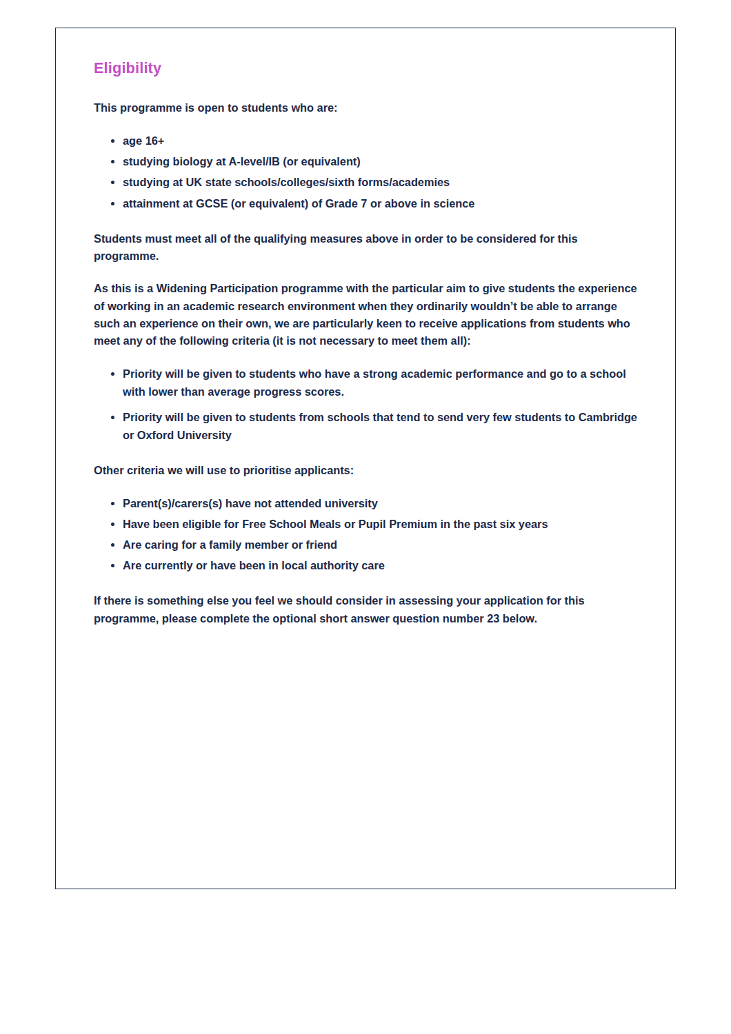Eligibility
This programme is open to students who are:
age 16+
studying biology at A-level/IB (or equivalent)
studying at UK state schools/colleges/sixth forms/academies
attainment at GCSE (or equivalent) of Grade 7 or above in science
Students must meet all of the qualifying measures above in order to be considered for this programme.
As this is a Widening Participation programme with the particular aim to give students the experience of working in an academic research environment when they ordinarily wouldn’t be able to arrange such an experience on their own, we are particularly keen to receive applications from students who meet any of the following criteria (it is not necessary to meet them all):
Priority will be given to students who have a strong academic performance and go to a school with lower than average progress scores.
Priority will be given to students from schools that tend to send very few students to Cambridge or Oxford University
Other criteria we will use to prioritise applicants:
Parent(s)/carers(s) have not attended university
Have been eligible for Free School Meals or Pupil Premium in the past six years
Are caring for a family member or friend
Are currently or have been in local authority care
If there is something else you feel we should consider in assessing your application for this programme, please complete the optional short answer question number 23 below.